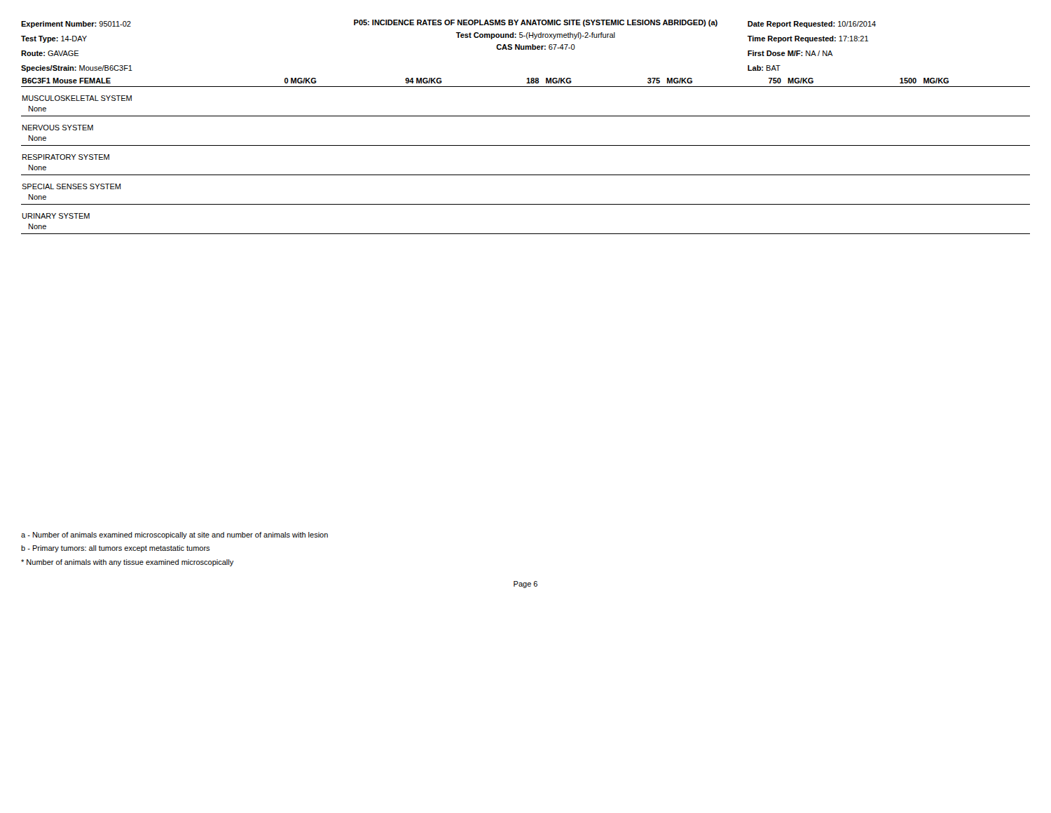| Experiment Number: 95011-02 Test Type: 14-DAY Route: GAVAGE Species/Strain: Mouse/B6C3F1 | P05: INCIDENCE RATES OF NEOPLASMS BY ANATOMIC SITE (SYSTEMIC LESIONS ABRIDGED) (a) Test Compound: 5-(Hydroxymethyl)-2-furfural CAS Number: 67-47-0 | Date Report Requested: 10/16/2014 Time Report Requested: 17:18:21 First Dose M/F: NA / NA Lab: BAT |
| B6C3F1 Mouse FEMALE | 0 MG/KG | 94 MG/KG | 188 MG/KG | 375 MG/KG | 750 MG/KG | 1500 MG/KG |
| MUSCULOSKELETAL SYSTEM |
| None |
| NERVOUS SYSTEM |
| None |
| RESPIRATORY SYSTEM |
| None |
| SPECIAL SENSES SYSTEM |
| None |
| URINARY SYSTEM |
| None |
a - Number of animals examined microscopically at site and number of animals with lesion
b - Primary tumors: all tumors except metastatic tumors
* Number of animals with any tissue examined microscopically
Page 6